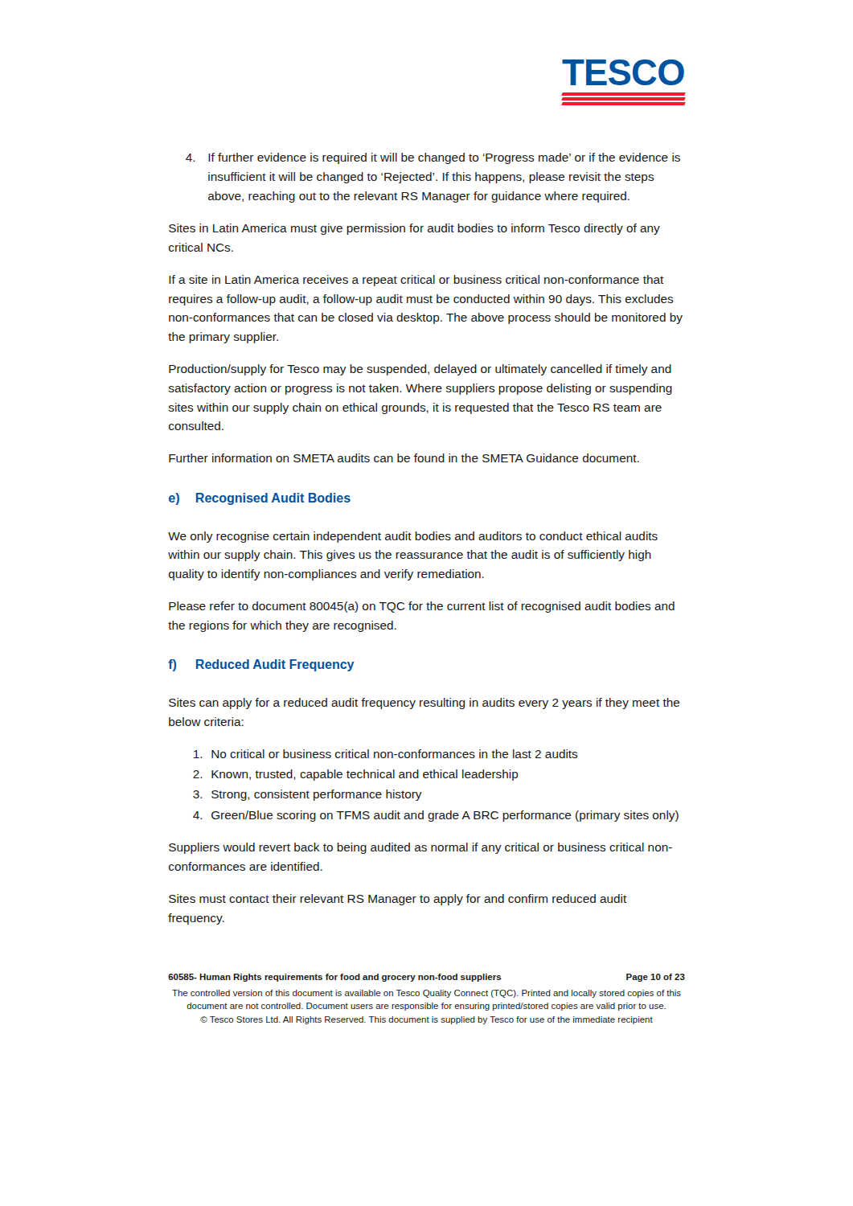TESCO
If further evidence is required it will be changed to ‘Progress made’ or if the evidence is insufficient it will be changed to ‘Rejected’. If this happens, please revisit the steps above, reaching out to the relevant RS Manager for guidance where required.
Sites in Latin America must give permission for audit bodies to inform Tesco directly of any critical NCs.
If a site in Latin America receives a repeat critical or business critical non-conformance that requires a follow-up audit, a follow-up audit must be conducted within 90 days. This excludes non-conformances that can be closed via desktop. The above process should be monitored by the primary supplier.
Production/supply for Tesco may be suspended, delayed or ultimately cancelled if timely and satisfactory action or progress is not taken. Where suppliers propose delisting or suspending sites within our supply chain on ethical grounds, it is requested that the Tesco RS team are consulted.
Further information on SMETA audits can be found in the SMETA Guidance document.
e) Recognised Audit Bodies
We only recognise certain independent audit bodies and auditors to conduct ethical audits within our supply chain. This gives us the reassurance that the audit is of sufficiently high quality to identify non-compliances and verify remediation.
Please refer to document 80045(a) on TQC for the current list of recognised audit bodies and the regions for which they are recognised.
f) Reduced Audit Frequency
Sites can apply for a reduced audit frequency resulting in audits every 2 years if they meet the below criteria:
No critical or business critical non-conformances in the last 2 audits
Known, trusted, capable technical and ethical leadership
Strong, consistent performance history
Green/Blue scoring on TFMS audit and grade A BRC performance (primary sites only)
Suppliers would revert back to being audited as normal if any critical or business critical non-conformances are identified.
Sites must contact their relevant RS Manager to apply for and confirm reduced audit frequency.
60585- Human Rights requirements for food and grocery non-food suppliers Page 10 of 23
The controlled version of this document is available on Tesco Quality Connect (TQC). Printed and locally stored copies of this document are not controlled. Document users are responsible for ensuring printed/stored copies are valid prior to use.
© Tesco Stores Ltd. All Rights Reserved. This document is supplied by Tesco for use of the immediate recipient